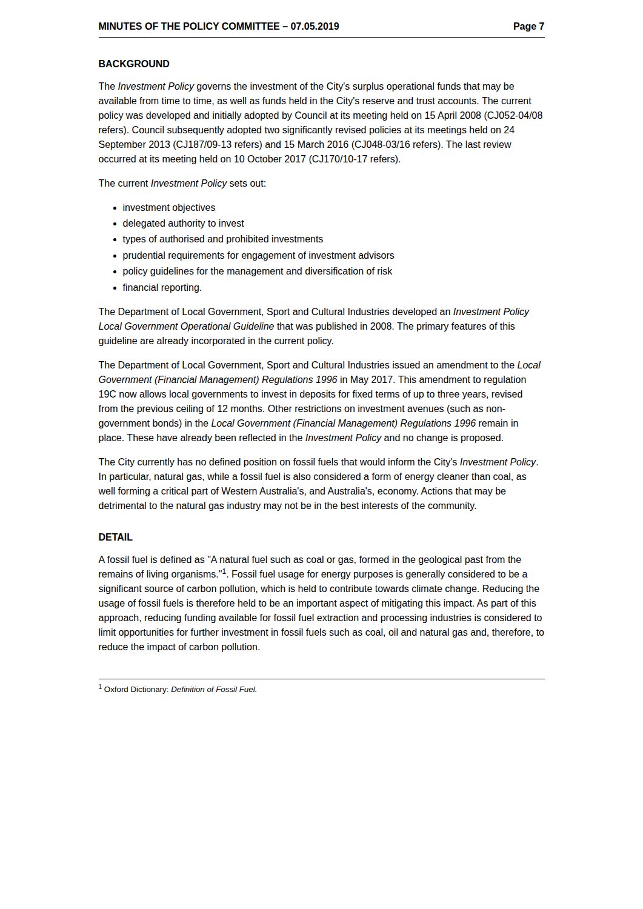Minutes of the Policy Committee – 07.05.2019 Page 7
Background
The Investment Policy governs the investment of the City's surplus operational funds that may be available from time to time, as well as funds held in the City's reserve and trust accounts. The current policy was developed and initially adopted by Council at its meeting held on 15 April 2008 (CJ052-04/08 refers). Council subsequently adopted two significantly revised policies at its meetings held on 24 September 2013 (CJ187/09-13 refers) and 15 March 2016 (CJ048-03/16 refers). The last review occurred at its meeting held on 10 October 2017 (CJ170/10-17 refers).
The current Investment Policy sets out:
investment objectives
delegated authority to invest
types of authorised and prohibited investments
prudential requirements for engagement of investment advisors
policy guidelines for the management and diversification of risk
financial reporting.
The Department of Local Government, Sport and Cultural Industries developed an Investment Policy Local Government Operational Guideline that was published in 2008. The primary features of this guideline are already incorporated in the current policy.
The Department of Local Government, Sport and Cultural Industries issued an amendment to the Local Government (Financial Management) Regulations 1996 in May 2017. This amendment to regulation 19C now allows local governments to invest in deposits for fixed terms of up to three years, revised from the previous ceiling of 12 months. Other restrictions on investment avenues (such as non-government bonds) in the Local Government (Financial Management) Regulations 1996 remain in place. These have already been reflected in the Investment Policy and no change is proposed.
The City currently has no defined position on fossil fuels that would inform the City's Investment Policy. In particular, natural gas, while a fossil fuel is also considered a form of energy cleaner than coal, as well forming a critical part of Western Australia's, and Australia's, economy. Actions that may be detrimental to the natural gas industry may not be in the best interests of the community.
Detail
A fossil fuel is defined as "A natural fuel such as coal or gas, formed in the geological past from the remains of living organisms."1. Fossil fuel usage for energy purposes is generally considered to be a significant source of carbon pollution, which is held to contribute towards climate change. Reducing the usage of fossil fuels is therefore held to be an important aspect of mitigating this impact. As part of this approach, reducing funding available for fossil fuel extraction and processing industries is considered to limit opportunities for further investment in fossil fuels such as coal, oil and natural gas and, therefore, to reduce the impact of carbon pollution.
1 Oxford Dictionary: Definition of Fossil Fuel.